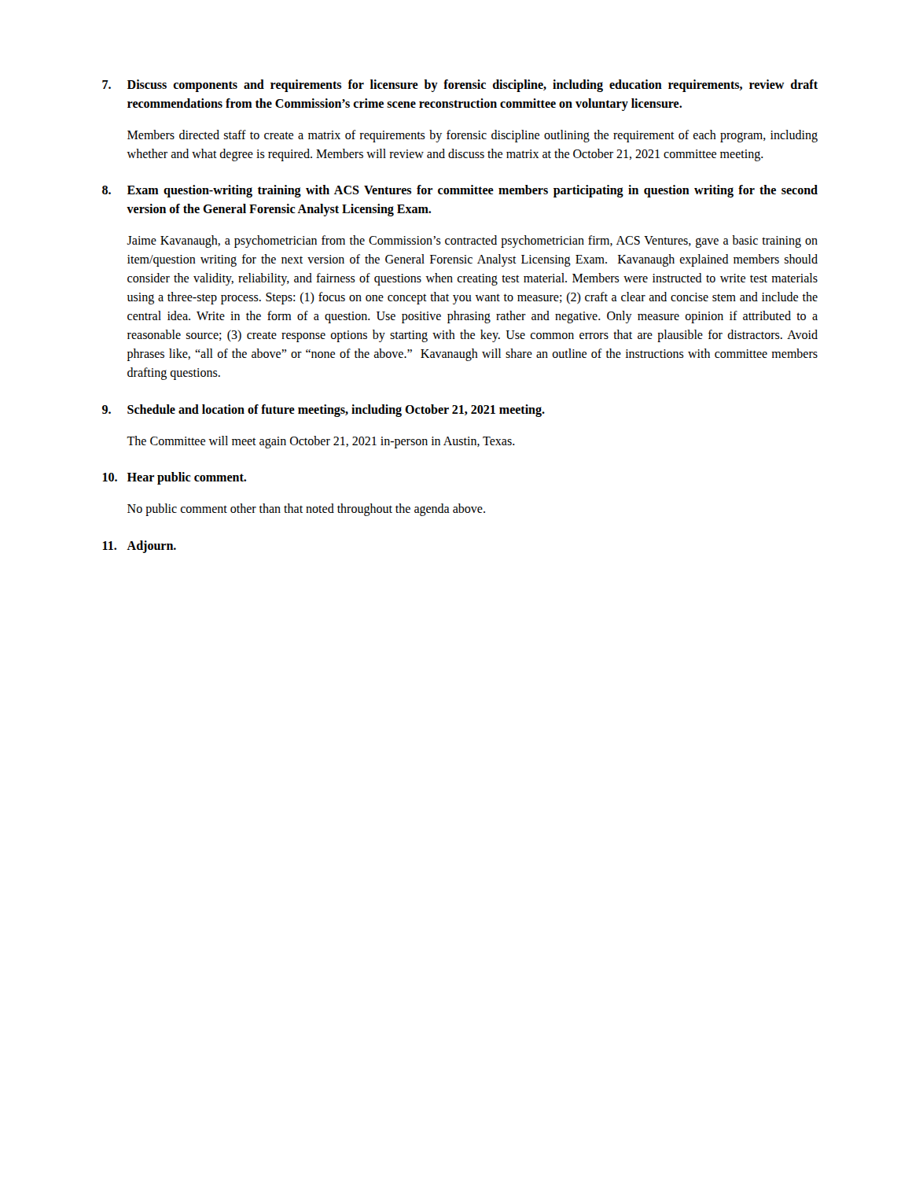Discuss components and requirements for licensure by forensic discipline, including education requirements, review draft recommendations from the Commission’s crime scene reconstruction committee on voluntary licensure.
Members directed staff to create a matrix of requirements by forensic discipline outlining the requirement of each program, including whether and what degree is required. Members will review and discuss the matrix at the October 21, 2021 committee meeting.
Exam question-writing training with ACS Ventures for committee members participating in question writing for the second version of the General Forensic Analyst Licensing Exam.
Jaime Kavanaugh, a psychometrician from the Commission’s contracted psychometrician firm, ACS Ventures, gave a basic training on item/question writing for the next version of the General Forensic Analyst Licensing Exam. Kavanaugh explained members should consider the validity, reliability, and fairness of questions when creating test material. Members were instructed to write test materials using a three-step process. Steps: (1) focus on one concept that you want to measure; (2) craft a clear and concise stem and include the central idea. Write in the form of a question. Use positive phrasing rather and negative. Only measure opinion if attributed to a reasonable source; (3) create response options by starting with the key. Use common errors that are plausible for distractors. Avoid phrases like, “all of the above” or “none of the above.” Kavanaugh will share an outline of the instructions with committee members drafting questions.
Schedule and location of future meetings, including October 21, 2021 meeting.
The Committee will meet again October 21, 2021 in-person in Austin, Texas.
Hear public comment.
No public comment other than that noted throughout the agenda above.
Adjourn.